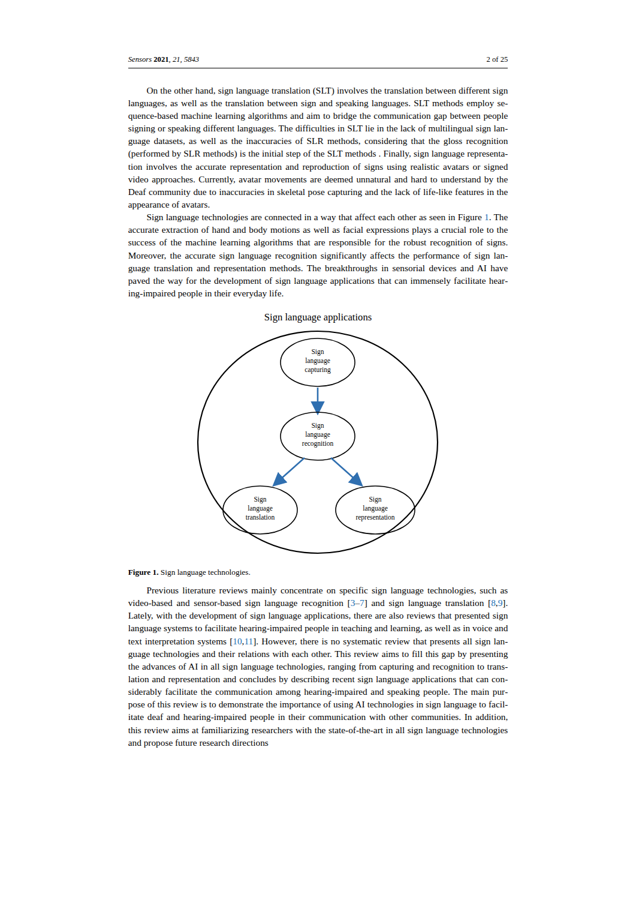Sensors 2021, 21, 5843 2 of 25
On the other hand, sign language translation (SLT) involves the translation between different sign languages, as well as the translation between sign and speaking languages. SLT methods employ sequence-based machine learning algorithms and aim to bridge the communication gap between people signing or speaking different languages. The difficulties in SLT lie in the lack of multilingual sign language datasets, as well as the inaccuracies of SLR methods, considering that the gloss recognition (performed by SLR methods) is the initial step of the SLT methods . Finally, sign language representation involves the accurate representation and reproduction of signs using realistic avatars or signed video approaches. Currently, avatar movements are deemed unnatural and hard to understand by the Deaf community due to inaccuracies in skeletal pose capturing and the lack of life-like features in the appearance of avatars.
Sign language technologies are connected in a way that affect each other as seen in Figure 1. The accurate extraction of hand and body motions as well as facial expressions plays a crucial role to the success of the machine learning algorithms that are responsible for the robust recognition of signs. Moreover, the accurate sign language recognition significantly affects the performance of sign language translation and representation methods. The breakthroughs in sensorial devices and AI have paved the way for the development of sign language applications that can immensely facilitate hearing-impaired people in their everyday life.
Sign language applications
Sign language capturing Sign language recognition Sign language translation Sign language representation
Figure 1. Sign language technologies.
Previous literature reviews mainly concentrate on specific sign language technologies, such as video-based and sensor-based sign language recognition [3–7] and sign language translation [8,9]. Lately, with the development of sign language applications, there are also reviews that presented sign language systems to facilitate hearing-impaired people in teaching and learning, as well as in voice and text interpretation systems [10,11]. However, there is no systematic review that presents all sign language technologies and their relations with each other. This review aims to fill this gap by presenting the advances of AI in all sign language technologies, ranging from capturing and recognition to translation and representation and concludes by describing recent sign language applications that can considerably facilitate the communication among hearing-impaired and speaking people. The main purpose of this review is to demonstrate the importance of using AI technologies in sign language to facilitate deaf and hearing-impaired people in their communication with other communities. In addition, this review aims at familiarizing researchers with the state-of-the-art in all sign language technologies and propose future research directions